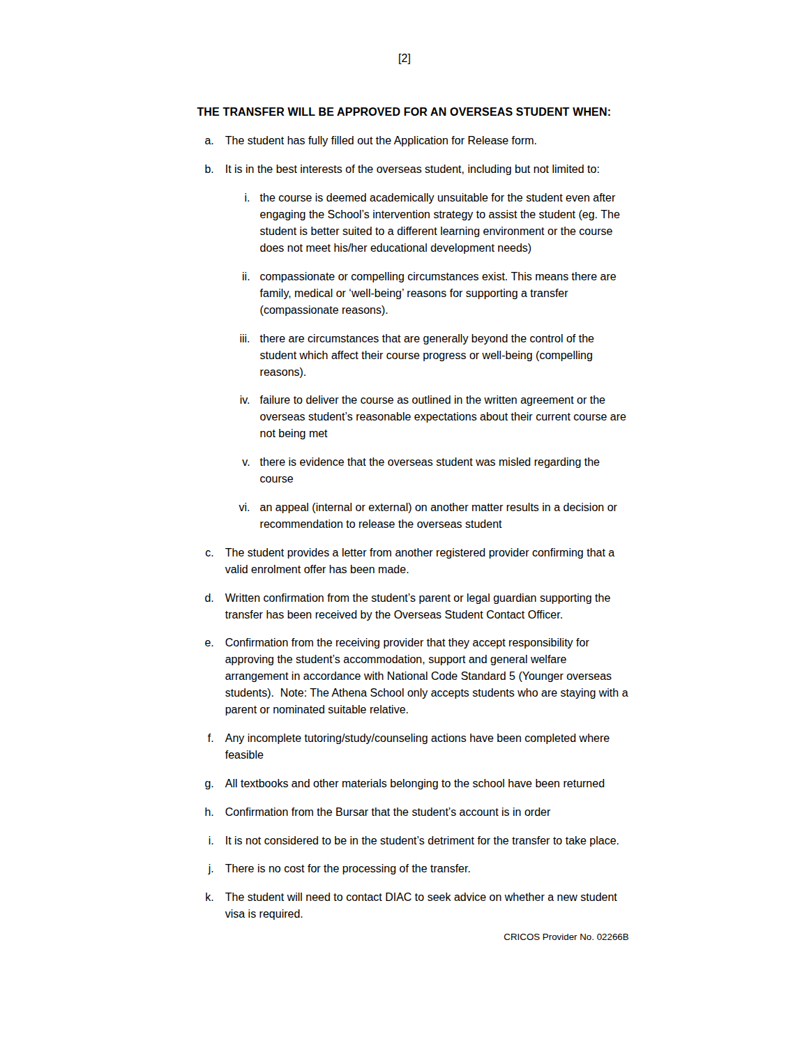[2]
THE TRANSFER WILL BE APPROVED FOR AN OVERSEAS STUDENT WHEN:
The student has fully filled out the Application for Release form.
It is in the best interests of the overseas student, including but not limited to:
the course is deemed academically unsuitable for the student even after engaging the School’s intervention strategy to assist the student (eg. The student is better suited to a different learning environment or the course does not meet his/her educational development needs)
compassionate or compelling circumstances exist. This means there are family, medical or ‘well-being’ reasons for supporting a transfer (compassionate reasons).
there are circumstances that are generally beyond the control of the student which affect their course progress or well-being (compelling reasons).
failure to deliver the course as outlined in the written agreement or the overseas student’s reasonable expectations about their current course are not being met
there is evidence that the overseas student was misled regarding the course
an appeal (internal or external) on another matter results in a decision or recommendation to release the overseas student
The student provides a letter from another registered provider confirming that a valid enrolment offer has been made.
Written confirmation from the student’s parent or legal guardian supporting the transfer has been received by the Overseas Student Contact Officer.
Confirmation from the receiving provider that they accept responsibility for approving the student’s accommodation, support and general welfare arrangement in accordance with National Code Standard 5 (Younger overseas students). Note: The Athena School only accepts students who are staying with a parent or nominated suitable relative.
Any incomplete tutoring/study/counseling actions have been completed where feasible
All textbooks and other materials belonging to the school have been returned
Confirmation from the Bursar that the student’s account is in order
It is not considered to be in the student’s detriment for the transfer to take place.
There is no cost for the processing of the transfer.
The student will need to contact DIAC to seek advice on whether a new student visa is required.
CRICOS Provider No. 02266B